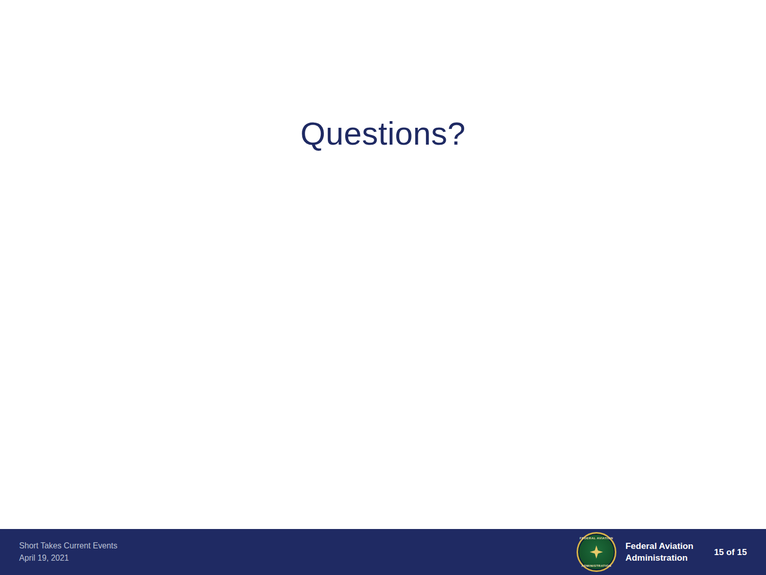Questions?
Short Takes Current Events
April 19, 2021
FEDERAL AVIATION
ADMINISTRATION
Federal Aviation
Administration
15 of 15